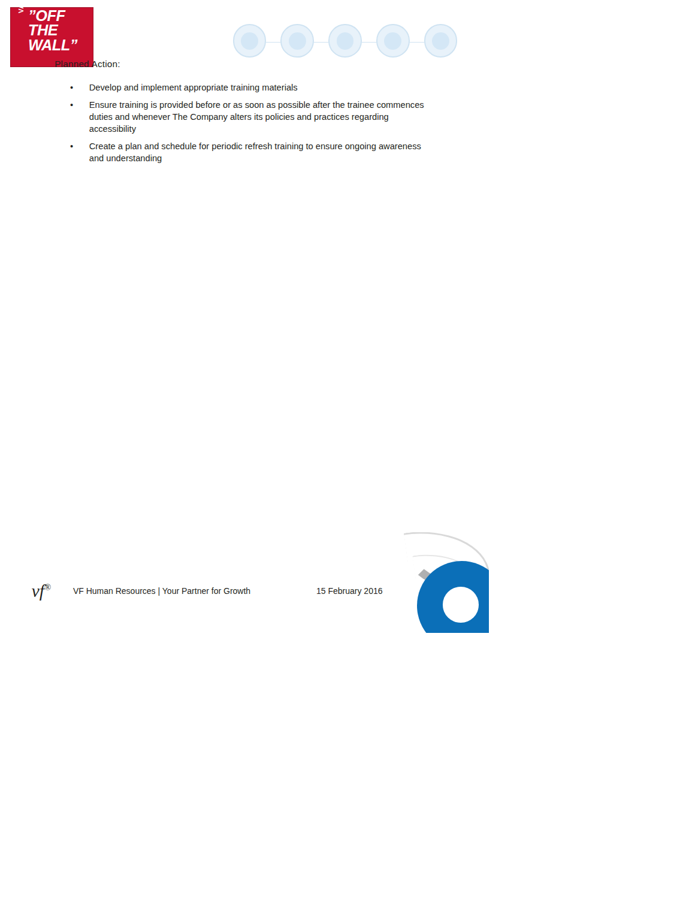VANS®
”OFF THE WALL”
Planned Action:
Develop and implement appropriate training materials
Ensure training is provided before or as soon as possible after the trainee commences duties and whenever The Company alters its policies and practices regarding accessibility
Create a plan and schedule for periodic refresh training to ensure ongoing awareness and understanding
vf®
VF Human Resources | Your Partner for Growth
15 February 2016